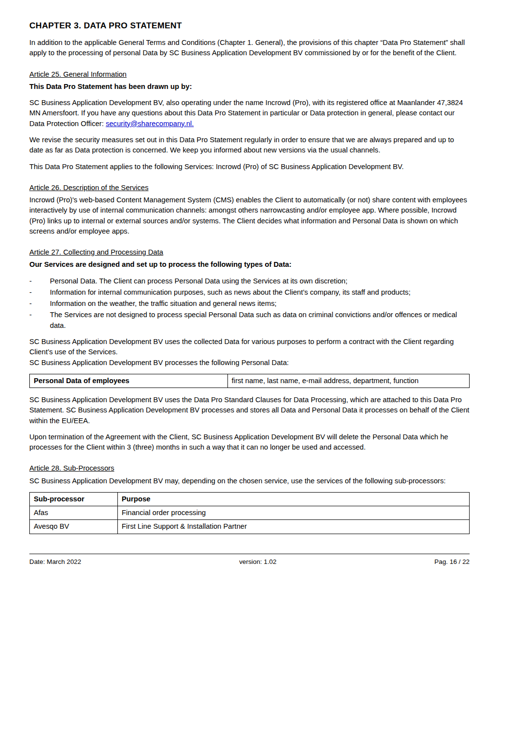CHAPTER 3. DATA PRO STATEMENT
In addition to the applicable General Terms and Conditions (Chapter 1. General), the provisions of this chapter “Data Pro Statement” shall apply to the processing of personal Data by SC Business Application Development BV commissioned by or for the benefit of the Client.
Article 25. General Information
This Data Pro Statement has been drawn up by:
SC Business Application Development BV, also operating under the name Incrowd (Pro), with its registered office at Maanlander 47,3824 MN Amersfoort. If you have any questions about this Data Pro Statement in particular or Data protection in general, please contact our Data Protection Officer: security@sharecompany.nl.
We revise the security measures set out in this Data Pro Statement regularly in order to ensure that we are always prepared and up to date as far as Data protection is concerned. We keep you informed about new versions via the usual channels.
This Data Pro Statement applies to the following Services: Incrowd (Pro) of SC Business Application Development BV.
Article 26. Description of the Services
Incrowd (Pro)'s web-based Content Management System (CMS) enables the Client to automatically (or not) share content with employees interactively by use of internal communication channels: amongst others narrowcasting and/or employee app. Where possible, Incrowd (Pro) links up to internal or external sources and/or systems. The Client decides what information and Personal Data is shown on which screens and/or employee apps.
Article 27. Collecting and Processing Data
Our Services are designed and set up to process the following types of Data:
Personal Data. The Client can process Personal Data using the Services at its own discretion;
Information for internal communication purposes, such as news about the Client’s company, its staff and products;
Information on the weather, the traffic situation and general news items;
The Services are not designed to process special Personal Data such as data on criminal convictions and/or offences or medical data.
SC Business Application Development BV uses the collected Data for various purposes to perform a contract with the Client regarding Client’s use of the Services.
SC Business Application Development BV processes the following Personal Data:
| Personal Data of employees | first name, last name, e-mail address, department, function |
SC Business Application Development BV uses the Data Pro Standard Clauses for Data Processing, which are attached to this Data Pro Statement. SC Business Application Development BV processes and stores all Data and Personal Data it processes on behalf of the Client within the EU/EEA.
Upon termination of the Agreement with the Client, SC Business Application Development BV will delete the Personal Data which he processes for the Client within 3 (three) months in such a way that it can no longer be used and accessed.
Article 28. Sub-Processors
SC Business Application Development BV may, depending on the chosen service, use the services of the following sub-processors:
| Sub-processor | Purpose |
| --- | --- |
| Afas | Financial order processing |
| Avesqo BV | First Line Support & Installation Partner |
Date: March 2022 version: 1.02 Pag. 16 / 22